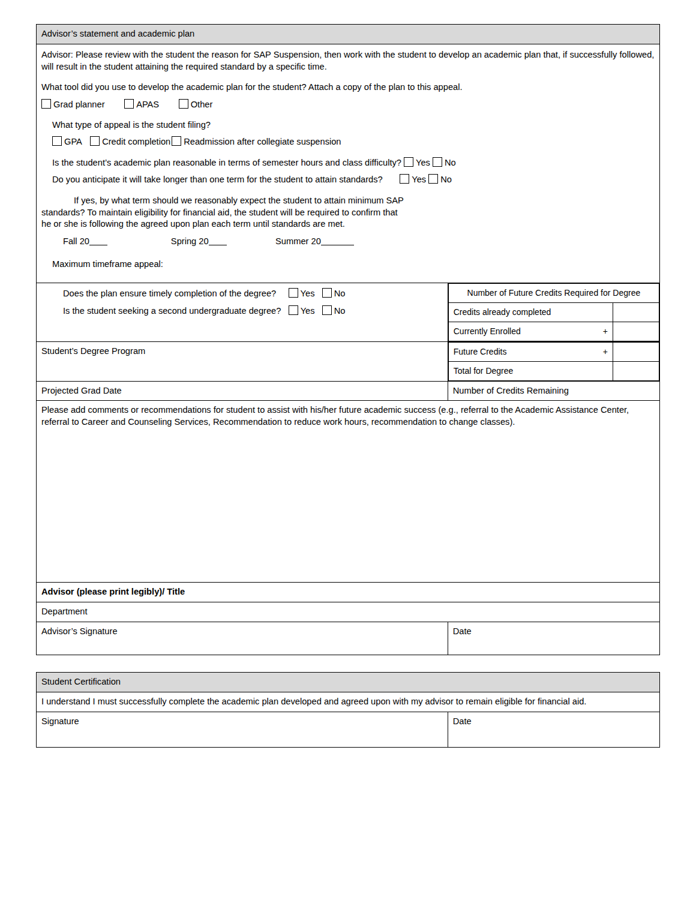| Advisor’s statement and academic plan |
| Advisor: Please review with the student the reason for SAP Suspension, then work with the student to develop an academic plan that, if successfully followed, will result in the student attaining the required standard by a specific time. What tool did you use to develop the academic plan for the student? Attach a copy of the plan to this appeal. Grad planner APAS Other What type of appeal is the student filing? GPA Credit completion Readmission after collegiate suspension Is the student’s academic plan reasonable in terms of semester hours and class difficulty? Yes No Do you anticipate it will take longer than one term for the student to attain standards? Yes No If yes, by what term should we reasonably expect the student to attain minimum SAP standards? To maintain eligibility for financial aid, the student will be required to confirm that he or she is following the agreed upon plan each term until standards are met. Fall 20 Spring 20 Summer 20 Maximum timeframe appeal: |
| Does the plan ensure timely completion of the degree? Yes No Is the student seeking a second undergraduate degree? Yes No | / Number of Future Credits Required for Degree / / Credits already completed / / / Currently Enrolled + / / |
| Student’s Degree Program | / Future Credits + / / / Total for Degree / / |
| Projected Grad Date | Number of Credits Remaining |
| Please add comments or recommendations for student to assist with his/her future academic success (e.g., referral to the Academic Assistance Center, referral to Career and Counseling Services, Recommendation to reduce work hours, recommendation to change classes). |
| Advisor (please print legibly)/ Title |
| Department |
| Advisor’s Signature | Date |
| Student Certification |
| I understand I must successfully complete the academic plan developed and agreed upon with my advisor to remain eligible for financial aid. |
| Signature | Date |